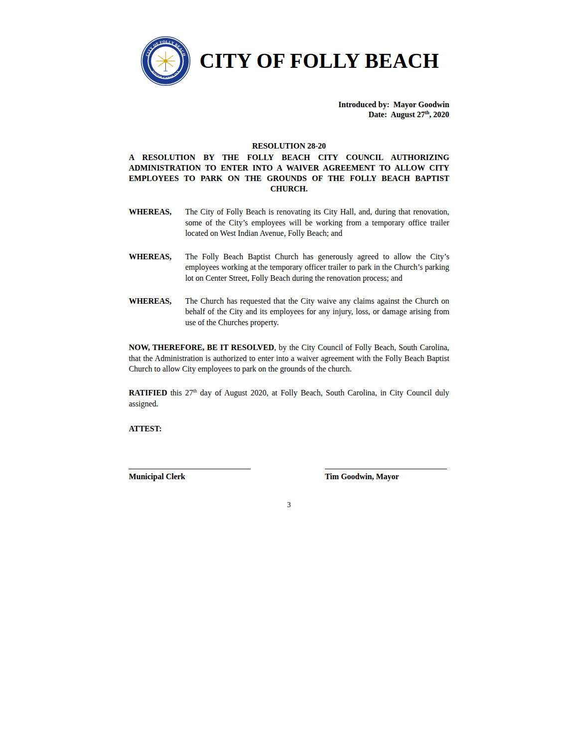CITY OF FOLLY BEACH SOUTH CAROLINA
CITY OF FOLLY BEACH
Introduced by: Mayor Goodwin
Date: August 27th, 2020
RESOLUTION 28-20
A RESOLUTION BY THE FOLLY BEACH CITY COUNCIL AUTHORIZING ADMINISTRATION TO ENTER INTO A WAIVER AGREEMENT TO ALLOW CITY EMPLOYEES TO PARK ON THE GROUNDS OF THE FOLLY BEACH BAPTIST CHURCH.
WHEREAS,
The City of Folly Beach is renovating its City Hall, and, during that renovation, some of the City’s employees will be working from a temporary office trailer located on West Indian Avenue, Folly Beach; and
WHEREAS,
The Folly Beach Baptist Church has generously agreed to allow the City’s employees working at the temporary officer trailer to park in the Church’s parking lot on Center Street, Folly Beach during the renovation process; and
WHEREAS,
The Church has requested that the City waive any claims against the Church on behalf of the City and its employees for any injury, loss, or damage arising from use of the Churches property.
NOW, THEREFORE, BE IT RESOLVED, by the City Council of Folly Beach, South Carolina, that the Administration is authorized to enter into a waiver agreement with the Folly Beach Baptist Church to allow City employees to park on the grounds of the church.
RATIFIED this 27th day of August 2020, at Folly Beach, South Carolina, in City Council duly assigned.
ATTEST:
Municipal Clerk
Tim Goodwin, Mayor
3